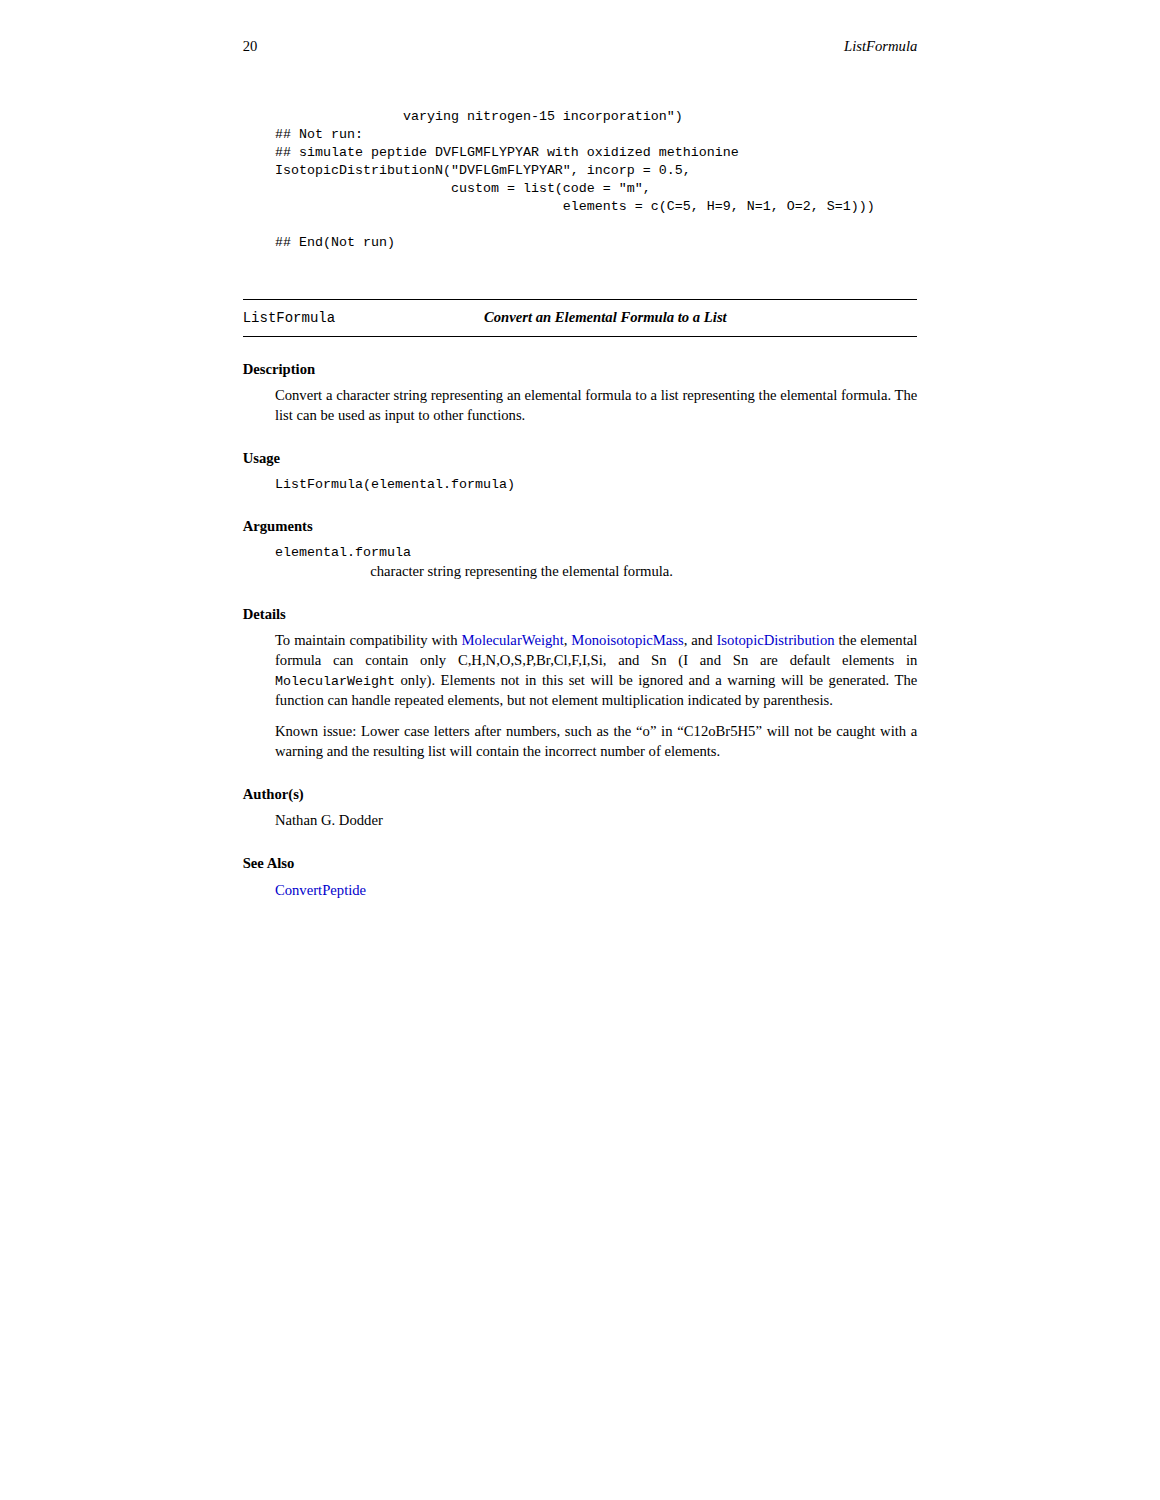20 ListFormula
                varying nitrogen-15 incorporation")
## Not run:
## simulate peptide DVFLGMFLYPYAR with oxidized methionine
IsotopicDistributionN("DVFLGmFLYPYAR", incorp = 0.5,
                      custom = list(code = "m",
                                    elements = c(C=5, H=9, N=1, O=2, S=1)))

## End(Not run)
ListFormula Convert an Elemental Formula to a List
Description
Convert a character string representing an elemental formula to a list representing the elemental formula. The list can be used as input to other functions.
Usage
ListFormula(elemental.formula)
Arguments
elemental.formula
character string representing the elemental formula.
Details
To maintain compatibility with MolecularWeight, MonoisotopicMass, and IsotopicDistribution the elemental formula can contain only C,H,N,O,S,P,Br,Cl,F,I,Si, and Sn (I and Sn are default elements in MolecularWeight only). Elements not in this set will be ignored and a warning will be generated. The function can handle repeated elements, but not element multiplication indicated by parenthesis.
Known issue: Lower case letters after numbers, such as the o in C12oBr5H5 will not be caught with a warning and the resulting list will contain the incorrect number of elements.
Author(s)
Nathan G. Dodder
See Also
ConvertPeptide